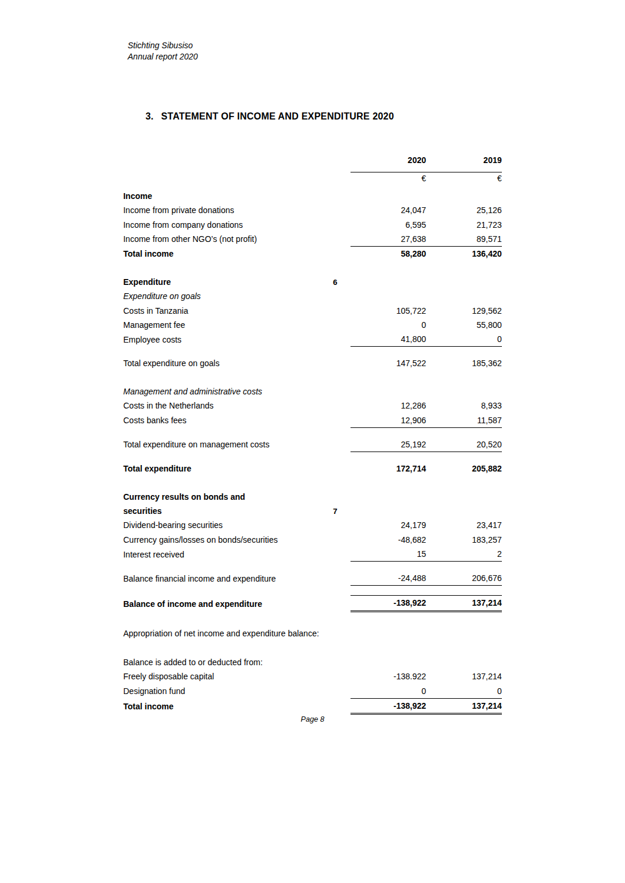Stichting Sibusiso
Annual report 2020
3. STATEMENT OF INCOME AND EXPENDITURE 2020
| | | 2020 | 2019 |
| | | € | € |
| Income | | | |
| Income from private donations | | 24,047 | 25,126 |
| Income from company donations | | 6,595 | 21,723 |
| Income from other NGO’s (not profit) | | 27,638 | 89,571 |
| Total income | | 58,280 | 136,420 |
| Expenditure | 6 | | |
| Expenditure on goals | | | |
| Costs in Tanzania | | 105,722 | 129,562 |
| Management fee | | 0 | 55,800 |
| Employee costs | | 41,800 | 0 |
| Total expenditure on goals | | 147,522 | 185,362 |
| Management and administrative costs | | | |
| Costs in the Netherlands | | 12,286 | 8,933 |
| Costs banks fees | | 12,906 | 11,587 |
| Total expenditure on management costs | | 25,192 | 20,520 |
| Total expenditure | | 172,714 | 205,882 |
| Currency results on bonds and | | | |
| securities | 7 | | |
| Dividend-bearing securities | | 24,179 | 23,417 |
| Currency gains/losses on bonds/securities | | -48,682 | 183,257 |
| Interest received | | 15 | 2 |
| Balance financial income and expenditure | | -24,488 | 206,676 |
| Balance of income and expenditure | | -138,922 | 137,214 |
| Appropriation of net income and expenditure balance: | | | |
| Balance is added to or deducted from: | | | |
| Freely disposable capital | | -138.922 | 137,214 |
| Designation fund | | 0 | 0 |
| Total income | | -138,922 | 137,214 |
Page 8